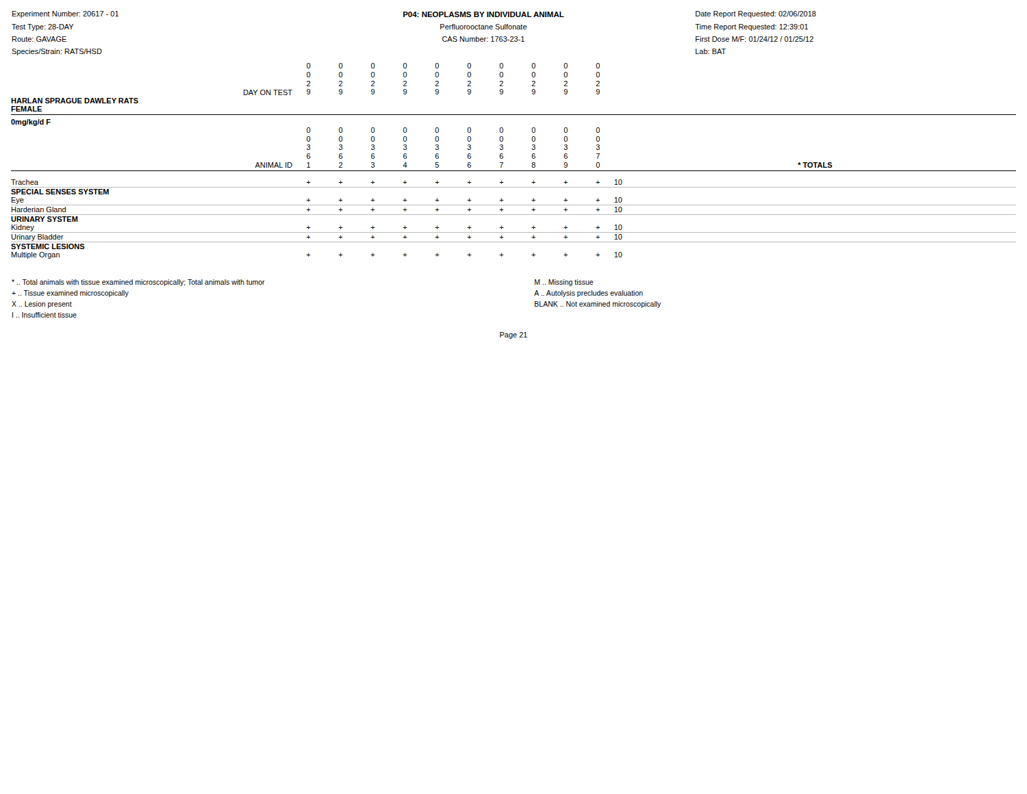| Experiment Number: 20617 - 01 | P04: NEOPLASMS BY INDIVIDUAL ANIMAL | Date Report Requested: 02/06/2018 |
| Test Type: 28-DAY | Perfluorooctane Sulfonate | Time Report Requested: 12:39:01 |
| Route: GAVAGE | CAS Number: 1763-23-1 | First Dose M/F: 01/24/12 / 01/25/12 |
| Species/Strain: RATS/HSD | | Lab: BAT |
| DAY ON TEST | 0 0 2 9 | 0 0 2 9 | 0 0 2 9 | 0 0 2 9 | 0 0 2 9 | 0 0 2 9 | 0 0 2 9 | 0 0 2 9 | 0 0 2 9 | 0 0 2 9 | |
| HARLAN SPRAGUE DAWLEY RATS FEMALE | | |
| 0mg/kg/d F | | |
| ANIMAL ID | 0 0 3 6 1 | 0 0 3 6 2 | 0 0 3 6 3 | 0 0 3 6 4 | 0 0 3 6 5 | 0 0 3 6 6 | 0 0 3 6 7 | 0 0 3 6 8 | 0 0 3 6 9 | 0 0 3 7 0 | * TOTALS |
| Trachea | + | + | + | + | + | + | + | + | + | + | 10 |
| SPECIAL SENSES SYSTEM | | |
| Eye | + | + | + | + | + | + | + | + | + | + | 10 |
| Harderian Gland | + | + | + | + | + | + | + | + | + | + | 10 |
| URINARY SYSTEM | | |
| Kidney | + | + | + | + | + | + | + | + | + | + | 10 |
| Urinary Bladder | + | + | + | + | + | + | + | + | + | + | 10 |
| SYSTEMIC LESIONS | | |
| Multiple Organ | + | + | + | + | + | + | + | + | + | + | 10 |
| * .. Total animals with tissue examined microscopically; Total animals with tumor + .. Tissue examined microscopically X .. Lesion present I .. Insufficient tissue | M .. Missing tissue A .. Autolysis precludes evaluation BLANK .. Not examined microscopically |
Page 21